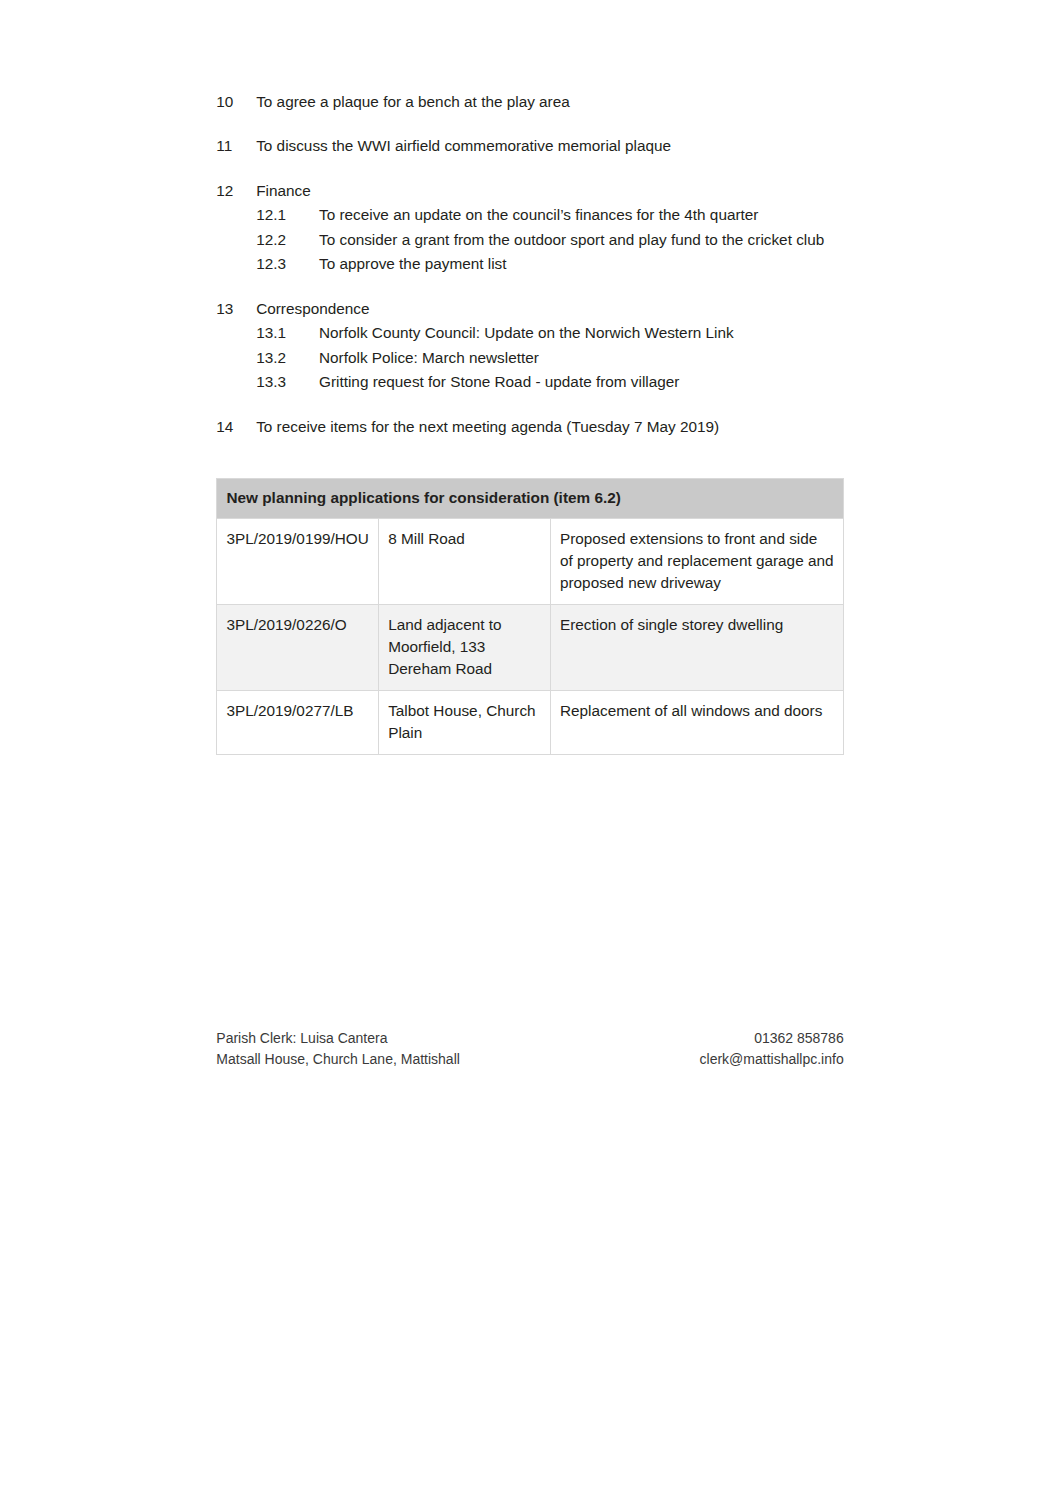10 To agree a plaque for a bench at the play area
11 To discuss the WWI airfield commemorative memorial plaque
12 Finance
12.1 To receive an update on the council’s finances for the 4th quarter
12.2 To consider a grant from the outdoor sport and play fund to the cricket club
12.3 To approve the payment list
13 Correspondence
13.1 Norfolk County Council: Update on the Norwich Western Link
13.2 Norfolk Police: March newsletter
13.3 Gritting request for Stone Road - update from villager
14 To receive items for the next meeting agenda (Tuesday 7 May 2019)
| New planning applications for consideration (item 6.2) |
| --- |
| 3PL/2019/0199/HOU | 8 Mill Road | Proposed extensions to front and side of property and replacement garage and proposed new driveway |
| 3PL/2019/0226/O | Land adjacent to Moorfield, 133 Dereham Road | Erection of single storey dwelling |
| 3PL/2019/0277/LB | Talbot House, Church Plain | Replacement of all windows and doors |
Parish Clerk: Luisa Cantera
01362 858786
Matsall House, Church Lane, Mattishall
clerk@mattishallpc.info